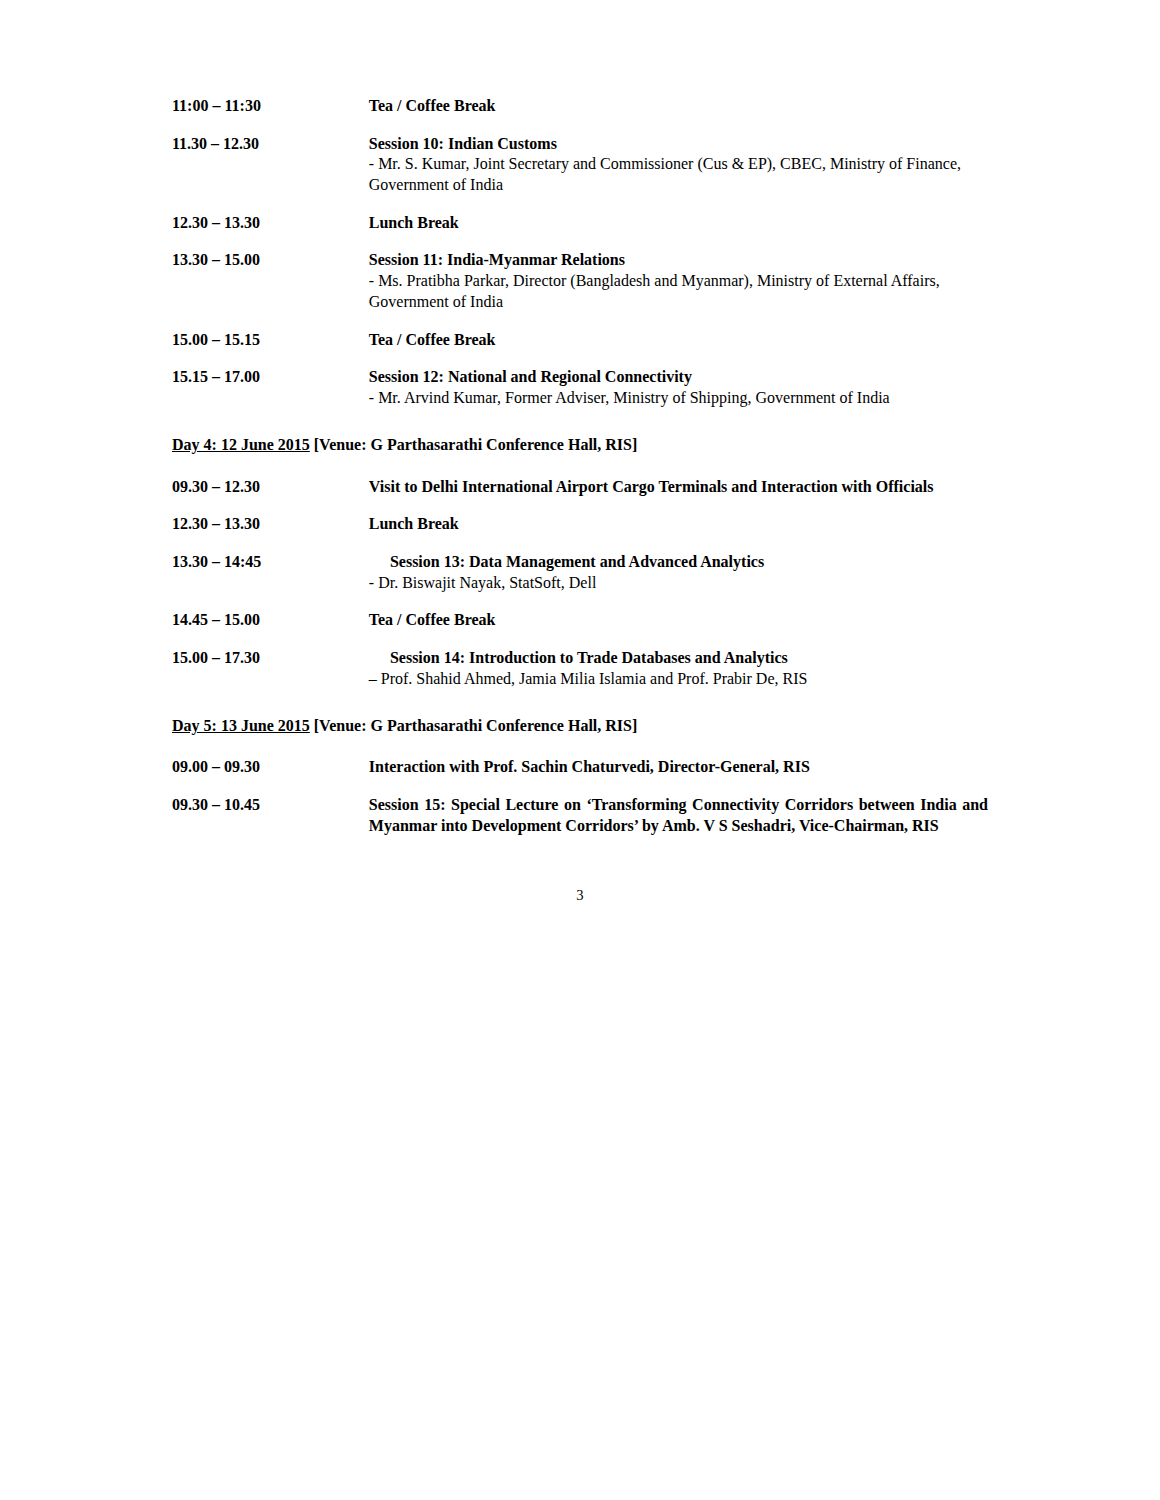| 11:00 – 11:30 | Tea / Coffee Break |
| 11.30 – 12.30 | Session 10: Indian Customs - Mr. S. Kumar, Joint Secretary and Commissioner (Cus & EP), CBEC, Ministry of Finance, Government of India |
| 12.30 – 13.30 | Lunch Break |
| 13.30 – 15.00 | Session 11: India-Myanmar Relations - Ms. Pratibha Parkar, Director (Bangladesh and Myanmar), Ministry of External Affairs, Government of India |
| 15.00 – 15.15 | Tea / Coffee Break |
| 15.15 – 17.00 | Session 12: National and Regional Connectivity - Mr. Arvind Kumar, Former Adviser, Ministry of Shipping, Government of India |
Day 4: 12 June 2015 [Venue: G Parthasarathi Conference Hall, RIS]
| 09.30 – 12.30 | Visit to Delhi International Airport Cargo Terminals and Interaction with Officials |
| 12.30 – 13.30 | Lunch Break |
| 13.30 – 14:45 | Session 13: Data Management and Advanced Analytics - Dr. Biswajit Nayak, StatSoft, Dell |
| 14.45 – 15.00 | Tea / Coffee Break |
| 15.00 – 17.30 | Session 14: Introduction to Trade Databases and Analytics – Prof. Shahid Ahmed, Jamia Milia Islamia and Prof. Prabir De, RIS |
Day 5: 13 June 2015 [Venue: G Parthasarathi Conference Hall, RIS]
| 09.00 – 09.30 | Interaction with Prof. Sachin Chaturvedi, Director-General, RIS |
| 09.30 – 10.45 | Session 15: Special Lecture on ‘Transforming Connectivity Corridors between India and Myanmar into Development Corridors’ by Amb. V S Seshadri, Vice-Chairman, RIS |
3